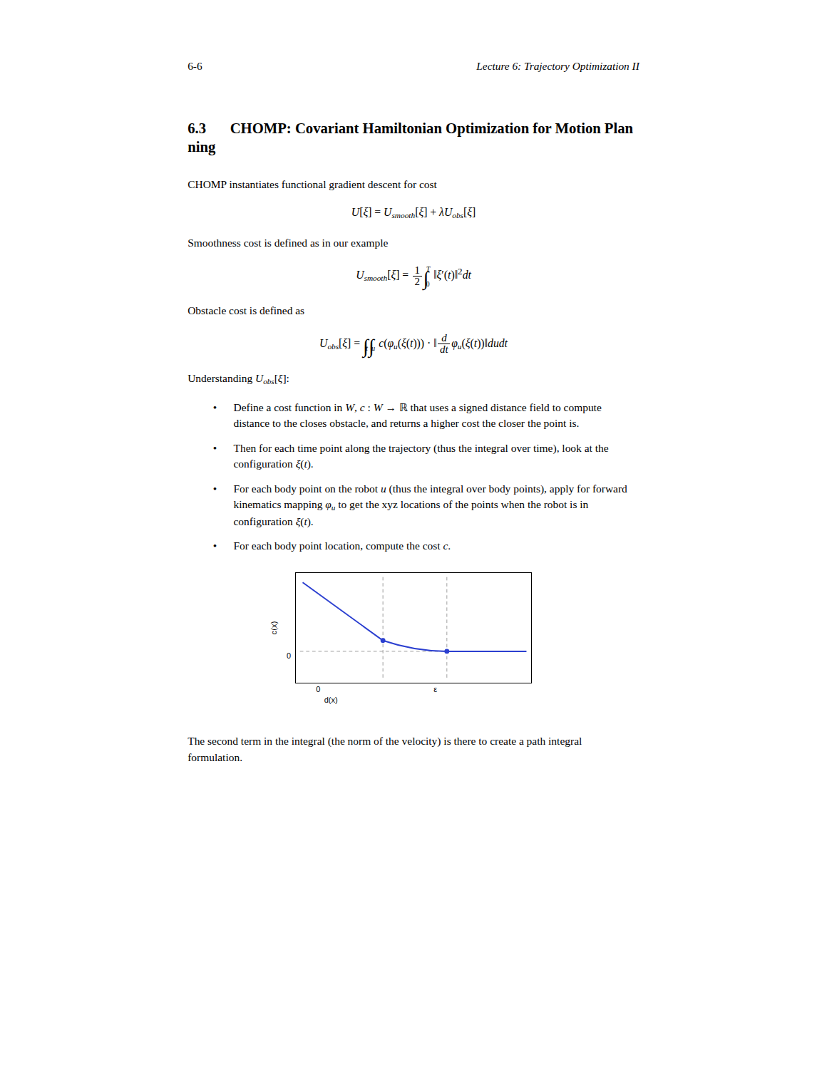6-6 Lecture 6: Trajectory Optimization II
6.3 CHOMP: Covariant Hamiltonian Optimization for Motion Plan​ning
CHOMP instantiates functional gradient descent for cost
U[ξ] = Usmooth[ξ] + λU obs[ξ]
Smoothness cost is defined as in our example
Usmooth[ξ] = 12∫T 0 ‖ξ′(t)‖2dt
Obstacle cost is defined as
Uobs[ξ] = ∫t∫u c(φu(ξ(t))) · ‖ddt φu(ξ(t))‖dudt
Understanding Uobs[ξ]:
Define a cost function in W, c : W → ℝ that uses a signed distance field to compute distance to the closes obstacle, and returns a higher cost the closer the point is.
Then for each time point along the trajectory (thus the integral over time), look at the configuration ξ(t).
For each body point on the robot u (thus the integral over body points), apply for forward kinematics mapping φu to get the xyz locations of the points when the robot is in configuration ξ(t).
For each body point location, compute the cost c.
c(x) 0
0 ε d(x)
The second term in the integral (the norm of the velocity) is there to create a path integral formulation.